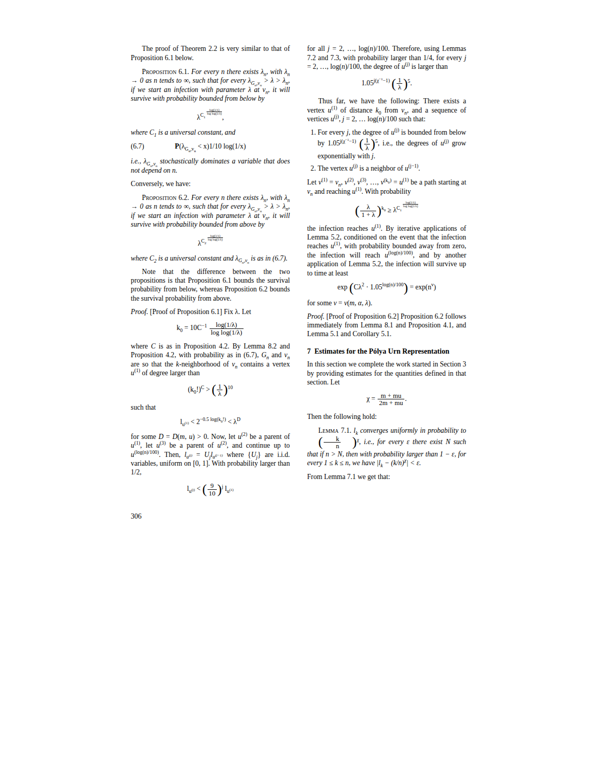The proof of Theorem 2.2 is very similar to that of Proposition 6.1 below.
Proposition 6.1. For every n there exists λn, with λn → 0 as n tends to ∞, such that for every λGn,vn > λ > λn, if we start an infection with parameter λ at vn, it will survive with probability bounded from below by
λC1 log(1/λ) log log(1/λ),
where C1 is a universal constant, and
(6.7) P(λGn,vn < x)1/10 log(1/x)
i.e., λGn,vn stochastically dominates a variable that does not depend on n.
Conversely, we have:
Proposition 6.2. For every n there exists λn, with λn → 0 as n tends to ∞, such that for every λGn,vn > λ > λn, if we start an infection with parameter λ at vn, it will survive with probability bounded from above by
λC2 log(1/λ) log log(1/λ)
where C2 is a universal constant and λGn,vn is as in (6.7).
Note that the difference between the two propositions is that Proposition 6.1 bounds the survival probability from below, whereas Proposition 6.2 bounds the survival probability from above.
Proof. [Proof of Proposition 6.1] Fix λ. Let
k0 = 10C−1 log(1/λ) log log(1/λ)
where C is as in Proposition 4.2. By Lemma 8.2 and Proposition 4.2, with probability as in (6.7), Gn and vn are so that the k-neighborhood of vn contains a vertex u(1) of degree larger than
(k0!)C > (1 λ)10
such that
lu(1) < 2−0.5 log(k0!) < λD
for some D = D(m, u) > 0. Now, let u(2) be a parent of u(1), let u(3) be a parent of u(2), and continue up to u(log(n)/100). Then, lu(j) = Ujlu(j−1) where {Uj} are i.i.d. variables, uniform on [0, 1]. With probability larger than 1/2,
lu(j) < (910)j lu(1)
for all j = 2, …, log(n)/100. Therefore, using Lemmas 7.2 and 7.3, with probability larger than 1/4, for every j = 2, …, log(n)/100, the degree of u(j) is larger than
1.05j(χ−1−1) (1 λ)5.
Thus far, we have the following: There exists a vertex u(1) of distance k0 from vn, and a sequence of vertices u(j), j = 2, … log(n)/100 such that:
For every j, the degree of u(j) is bounded from below by 1.05j(χ−1−1) (1 λ)5, i.e., the degrees of u(j) grow exponentially with j.
The vertex u(j) is a neighbor of u(j−1).
Let v(1) = vn, v(2), v(3), …, v(k0) = u(1) be a path starting at vn and reaching u(1). With probability
(λ 1 + λ)k0 ≥ λC1 log(1/λ) log log(1/λ)
the infection reaches u(1). By iterative applications of Lemma 5.2, conditioned on the event that the infection reaches u(1), with probability bounded away from zero, the infection will reach u(log(n)/100), and by another application of Lemma 5.2, the infection will survive up to time at least
exp (Cλ2 · 1.05log(n)/100) = exp(nν)
for some ν = ν(m, α, λ).
Proof. [Proof of Proposition 6.2] Proposition 6.2 follows immediately from Lemma 8.1 and Proposition 4.1, and Lemma 5.1 and Corollary 5.1.
7 Estimates for the Pólya Urn Representation
In this section we complete the work started in Section 3 by providing estimates for the quantities defined in that section. Let
χ = m + mu 2m + mu.
Then the following hold:
Lemma 7.1. lk converges uniformly in probability to (kn)χ, i.e., for every ε there exist N such that if n > N, then with probability larger than 1 − ε, for every 1 ≤ k ≤ n, we have |lk − (k/n)χ| < ε.
From Lemma 7.1 we get that:
306